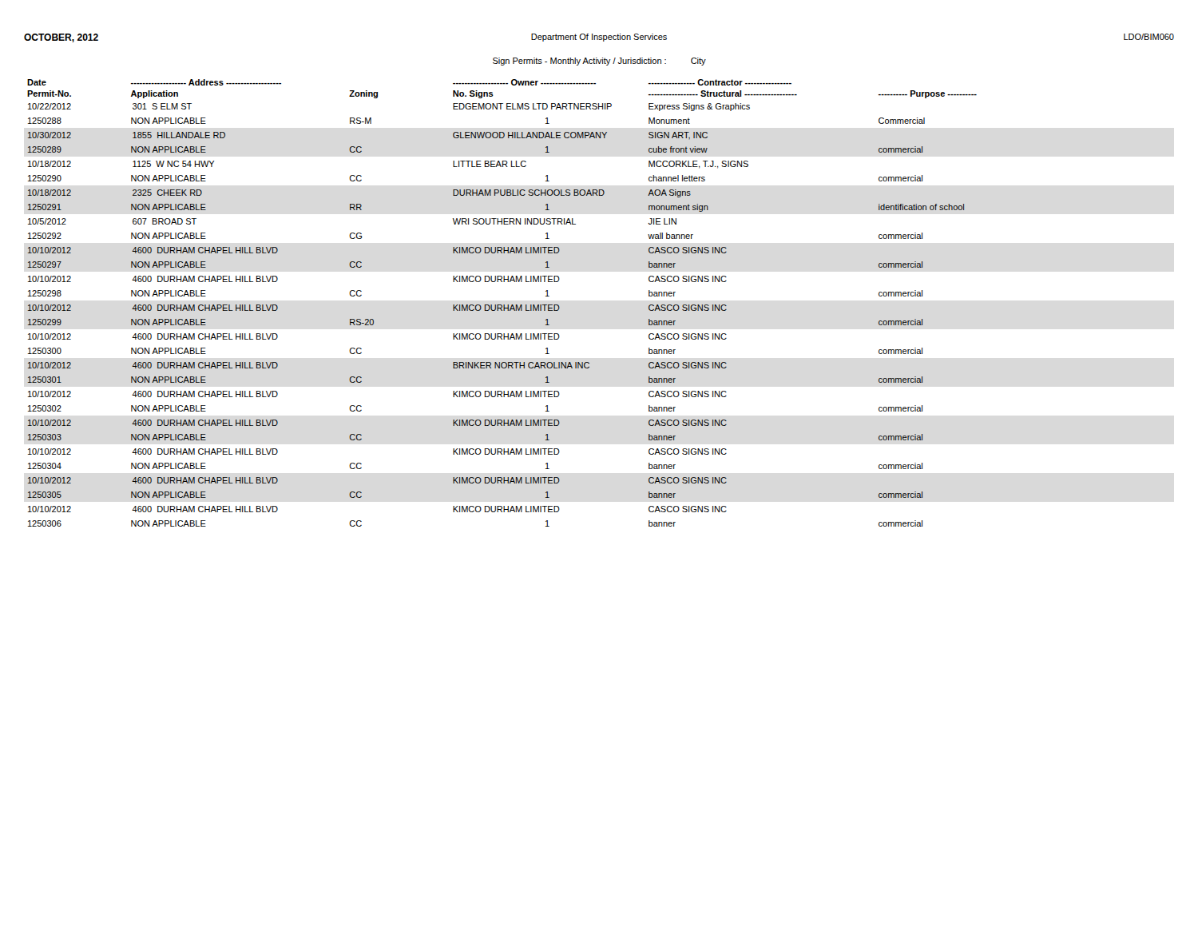OCTOBER, 2012
Department Of Inspection Services
LDO/BIM060
Sign Permits - Monthly Activity / Jurisdiction :City
| Date | ------------------- Address ------------------- | | ------------------- Owner ------------------- | ---------------- Contractor ---------------- | |
| --- | --- | --- | --- | --- | --- |
| Permit-No. | Application | Zoning | No. Signs | ----------------- Structural ------------------ | ---------- Purpose ---------- |
| 10/22/2012 | 301 S ELM ST | EDGEMONT ELMS LTD PARTNERSHIP | Express Signs & Graphics | |
| 1250288 | NON APPLICABLE | RS-M | 1 | Monument | Commercial |
| 10/30/2012 | 1855 HILLANDALE RD | GLENWOOD HILLANDALE COMPANY | SIGN ART, INC | |
| 1250289 | NON APPLICABLE | CC | 1 | cube front view | commercial |
| 10/18/2012 | 1125 W NC 54 HWY | LITTLE BEAR LLC | MCCORKLE, T.J., SIGNS | |
| 1250290 | NON APPLICABLE | CC | 1 | channel letters | commercial |
| 10/18/2012 | 2325 CHEEK RD | DURHAM PUBLIC SCHOOLS BOARD | AOA Signs | |
| 1250291 | NON APPLICABLE | RR | 1 | monument sign | identification of school |
| 10/5/2012 | 607 BROAD ST | WRI SOUTHERN INDUSTRIAL | JIE LIN | |
| 1250292 | NON APPLICABLE | CG | 1 | wall banner | commercial |
| 10/10/2012 | 4600 DURHAM CHAPEL HILL BLVD | KIMCO DURHAM LIMITED | CASCO SIGNS INC | |
| 1250297 | NON APPLICABLE | CC | 1 | banner | commercial |
| 10/10/2012 | 4600 DURHAM CHAPEL HILL BLVD | KIMCO DURHAM LIMITED | CASCO SIGNS INC | |
| 1250298 | NON APPLICABLE | CC | 1 | banner | commercial |
| 10/10/2012 | 4600 DURHAM CHAPEL HILL BLVD | KIMCO DURHAM LIMITED | CASCO SIGNS INC | |
| 1250299 | NON APPLICABLE | RS-20 | 1 | banner | commercial |
| 10/10/2012 | 4600 DURHAM CHAPEL HILL BLVD | KIMCO DURHAM LIMITED | CASCO SIGNS INC | |
| 1250300 | NON APPLICABLE | CC | 1 | banner | commercial |
| 10/10/2012 | 4600 DURHAM CHAPEL HILL BLVD | BRINKER NORTH CAROLINA INC | CASCO SIGNS INC | |
| 1250301 | NON APPLICABLE | CC | 1 | banner | commercial |
| 10/10/2012 | 4600 DURHAM CHAPEL HILL BLVD | KIMCO DURHAM LIMITED | CASCO SIGNS INC | |
| 1250302 | NON APPLICABLE | CC | 1 | banner | commercial |
| 10/10/2012 | 4600 DURHAM CHAPEL HILL BLVD | KIMCO DURHAM LIMITED | CASCO SIGNS INC | |
| 1250303 | NON APPLICABLE | CC | 1 | banner | commercial |
| 10/10/2012 | 4600 DURHAM CHAPEL HILL BLVD | KIMCO DURHAM LIMITED | CASCO SIGNS INC | |
| 1250304 | NON APPLICABLE | CC | 1 | banner | commercial |
| 10/10/2012 | 4600 DURHAM CHAPEL HILL BLVD | KIMCO DURHAM LIMITED | CASCO SIGNS INC | |
| 1250305 | NON APPLICABLE | CC | 1 | banner | commercial |
| 10/10/2012 | 4600 DURHAM CHAPEL HILL BLVD | KIMCO DURHAM LIMITED | CASCO SIGNS INC | |
| 1250306 | NON APPLICABLE | CC | 1 | banner | commercial |